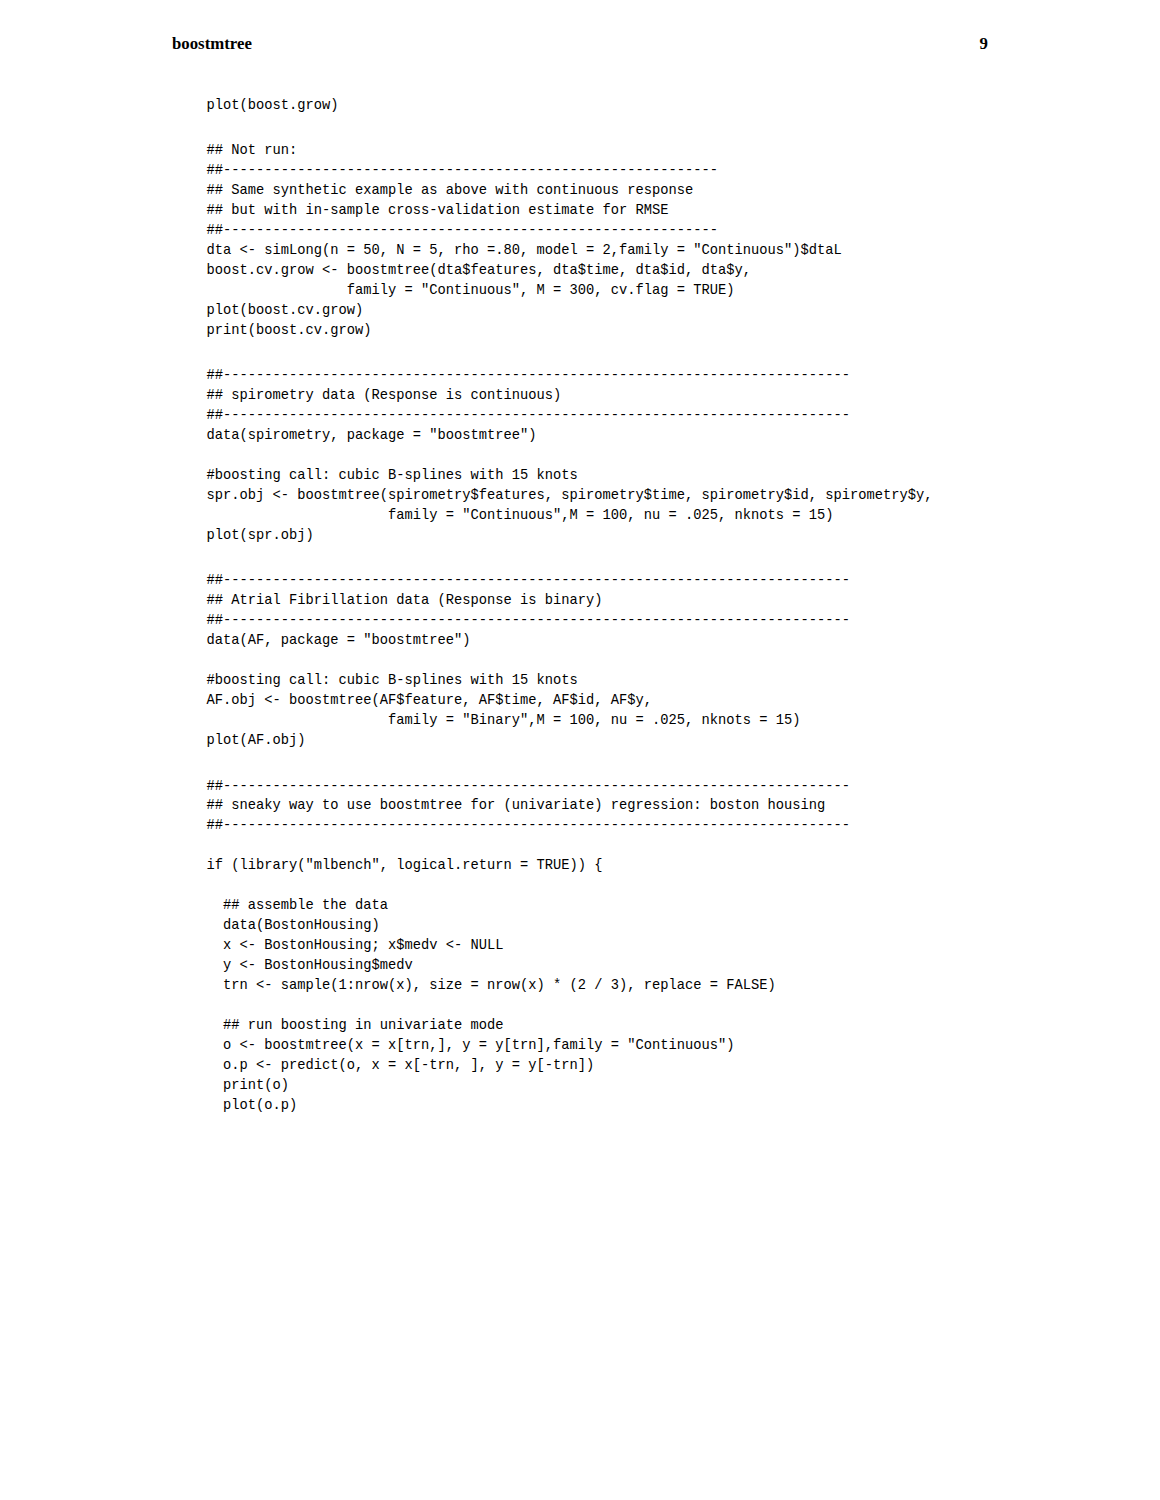boostmtree 9
plot(boost.grow)
## Not run: 
##------------------------------------------------------------
## Same synthetic example as above with continuous response
## but with in-sample cross-validation estimate for RMSE
##------------------------------------------------------------
dta <- simLong(n = 50, N = 5, rho =.80, model = 2,family = "Continuous")$dtaL
boost.cv.grow <- boostmtree(dta$features, dta$time, dta$id, dta$y,
                 family = "Continuous", M = 300, cv.flag = TRUE)
plot(boost.cv.grow)
print(boost.cv.grow)
##----------------------------------------------------------------------------
## spirometry data (Response is continuous)
##----------------------------------------------------------------------------
data(spirometry, package = "boostmtree")

#boosting call: cubic B-splines with 15 knots
spr.obj <- boostmtree(spirometry$features, spirometry$time, spirometry$id, spirometry$y,
                      family = "Continuous",M = 100, nu = .025, nknots = 15)
plot(spr.obj)
##----------------------------------------------------------------------------
## Atrial Fibrillation data (Response is binary)
##----------------------------------------------------------------------------
data(AF, package = "boostmtree")

#boosting call: cubic B-splines with 15 knots
AF.obj <- boostmtree(AF$feature, AF$time, AF$id, AF$y,
                      family = "Binary",M = 100, nu = .025, nknots = 15)
plot(AF.obj)
##----------------------------------------------------------------------------
## sneaky way to use boostmtree for (univariate) regression: boston housing
##----------------------------------------------------------------------------

if (library("mlbench", logical.return = TRUE)) {

  ## assemble the data
  data(BostonHousing)
  x <- BostonHousing; x$medv <- NULL
  y <- BostonHousing$medv
  trn <- sample(1:nrow(x), size = nrow(x) * (2 / 3), replace = FALSE)

  ## run boosting in univariate mode
  o <- boostmtree(x = x[trn,], y = y[trn],family = "Continuous")
  o.p <- predict(o, x = x[-trn, ], y = y[-trn])
  print(o)
  plot(o.p)